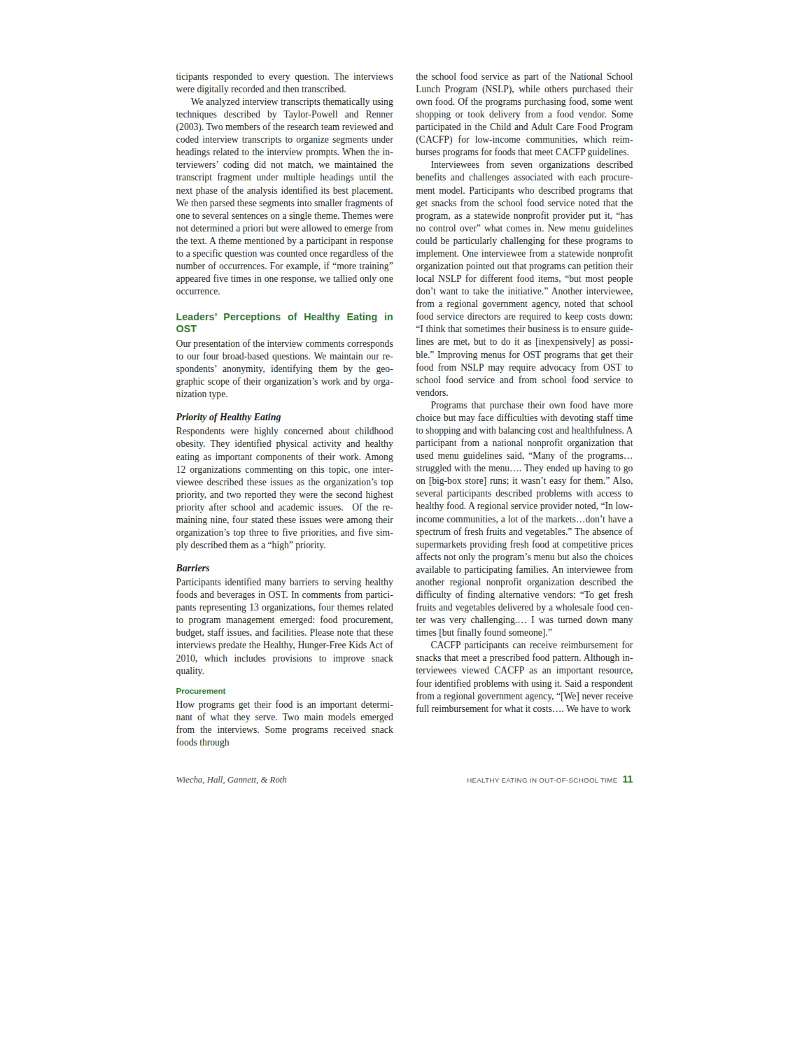ticipants responded to every question. The interviews were digitally recorded and then transcribed.
We analyzed interview transcripts thematically using techniques described by Taylor-Powell and Renner (2003). Two members of the research team reviewed and coded interview transcripts to organize segments under headings related to the interview prompts. When the interviewers’ coding did not match, we maintained the transcript fragment under multiple headings until the next phase of the analysis identified its best placement. We then parsed these segments into smaller fragments of one to several sentences on a single theme. Themes were not determined a priori but were allowed to emerge from the text. A theme mentioned by a participant in response to a specific question was counted once regardless of the number of occurrences. For example, if “more training” appeared five times in one response, we tallied only one occurrence.
Leaders’ Perceptions of Healthy Eating in OST
Our presentation of the interview comments corresponds to our four broad-based questions. We maintain our respondents’ anonymity, identifying them by the geographic scope of their organization’s work and by organization type.
Priority of Healthy Eating
Respondents were highly concerned about childhood obesity. They identified physical activity and healthy eating as important components of their work. Among 12 organizations commenting on this topic, one interviewee described these issues as the organization’s top priority, and two reported they were the second highest priority after school and academic issues. Of the remaining nine, four stated these issues were among their organization’s top three to five priorities, and five simply described them as a “high” priority.
Barriers
Participants identified many barriers to serving healthy foods and beverages in OST. In comments from participants representing 13 organizations, four themes related to program management emerged: food procurement, budget, staff issues, and facilities. Please note that these interviews predate the Healthy, Hunger-Free Kids Act of 2010, which includes provisions to improve snack quality.
Procurement
How programs get their food is an important determinant of what they serve. Two main models emerged from the interviews. Some programs received snack foods through
the school food service as part of the National School Lunch Program (NSLP), while others purchased their own food. Of the programs purchasing food, some went shopping or took delivery from a food vendor. Some participated in the Child and Adult Care Food Program (CACFP) for low-income communities, which reimburses programs for foods that meet CACFP guidelines.
Interviewees from seven organizations described benefits and challenges associated with each procurement model. Participants who described programs that get snacks from the school food service noted that the program, as a statewide nonprofit provider put it, “has no control over” what comes in. New menu guidelines could be particularly challenging for these programs to implement. One interviewee from a statewide nonprofit organization pointed out that programs can petition their local NSLP for different food items, “but most people don’t want to take the initiative.” Another interviewee, from a regional government agency, noted that school food service directors are required to keep costs down: “I think that sometimes their business is to ensure guidelines are met, but to do it as [inexpensively] as possible.” Improving menus for OST programs that get their food from NSLP may require advocacy from OST to school food service and from school food service to vendors.
Programs that purchase their own food have more choice but may face difficulties with devoting staff time to shopping and with balancing cost and healthfulness. A participant from a national nonprofit organization that used menu guidelines said, “Many of the programs… struggled with the menu…. They ended up having to go on [big-box store] runs; it wasn’t easy for them.” Also, several participants described problems with access to healthy food. A regional service provider noted, “In low-income communities, a lot of the markets…don’t have a spectrum of fresh fruits and vegetables.” The absence of supermarkets providing fresh food at competitive prices affects not only the program’s menu but also the choices available to participating families. An interviewee from another regional nonprofit organization described the difficulty of finding alternative vendors: “To get fresh fruits and vegetables delivered by a wholesale food center was very challenging.… I was turned down many times [but finally found someone].”
CACFP participants can receive reimbursement for snacks that meet a prescribed food pattern. Although interviewees viewed CACFP as an important resource, four identified problems with using it. Said a respondent from a regional government agency, “[We] never receive full reimbursement for what it costs…. We have to work
Wiecha, Hall, Gannett, & Roth
Healthy Eating in Out-of-School Time 11